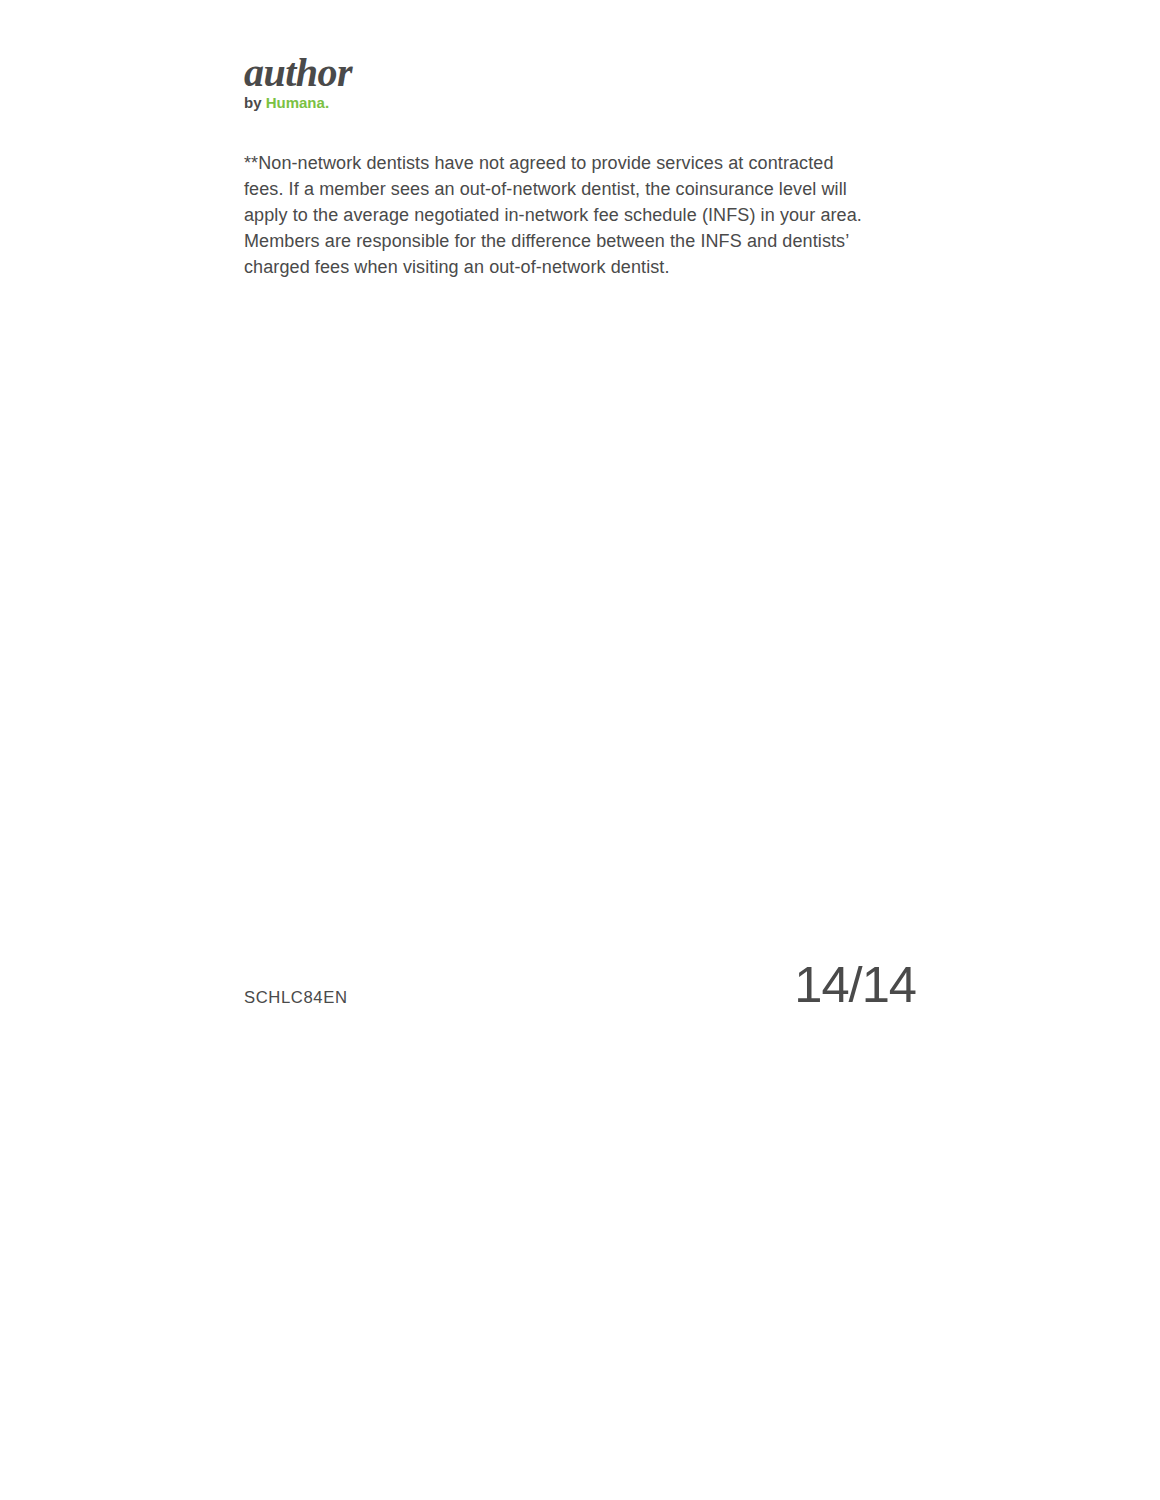author by Humana.
**Non-network dentists have not agreed to provide services at contracted fees. If a member sees an out-of-network dentist, the coinsurance level will apply to the average negotiated in-network fee schedule (INFS) in your area. Members are responsible for the difference between the INFS and dentists’ charged fees when visiting an out-of-network dentist.
SCHLC84EN
14/14